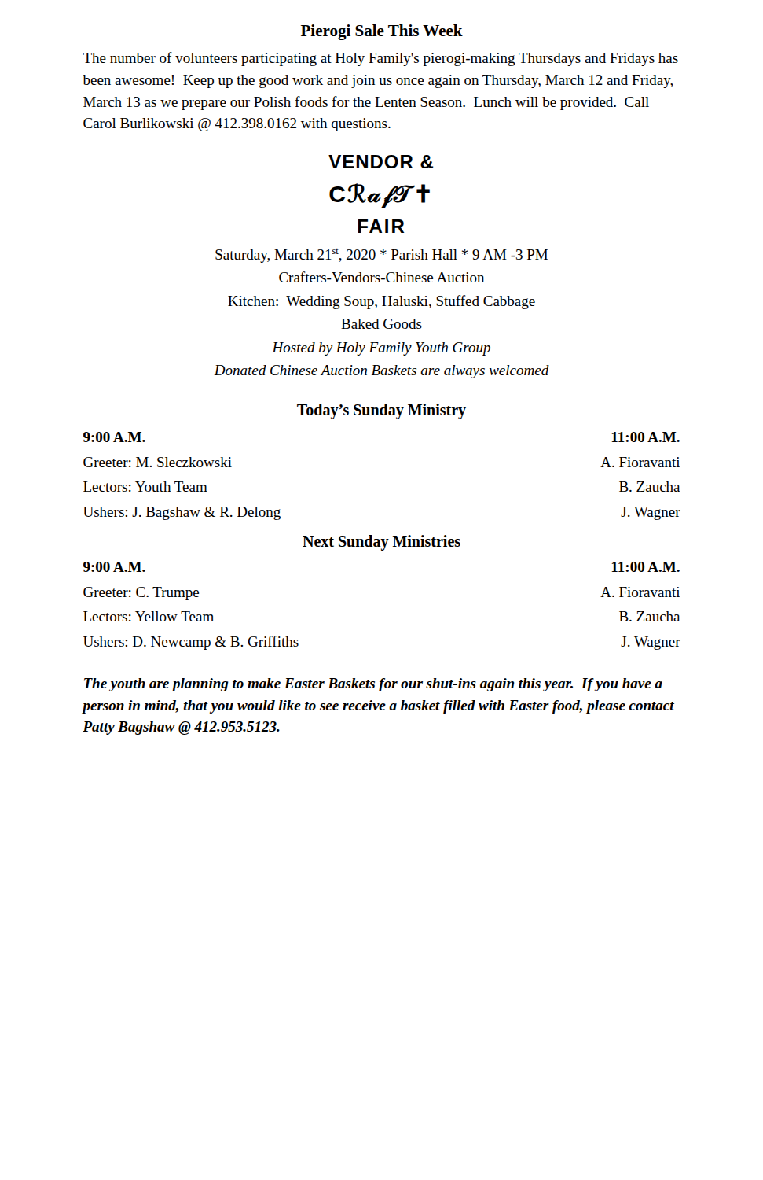Pierogi Sale This Week
The number of volunteers participating at Holy Family's pierogi-making Thursdays and Fridays has been awesome! Keep up the good work and join us once again on Thursday, March 12 and Friday, March 13 as we prepare our Polish foods for the Lenten Season. Lunch will be provided. Call Carol Burlikowski @ 412.398.0162 with questions.
VENDOR &
Cℛ𝒶𝒻𝒯✝
FAIR
Saturday, March 21st, 2020 * Parish Hall * 9 AM -3 PM
Crafters-Vendors-Chinese Auction
Kitchen: Wedding Soup, Haluski, Stuffed Cabbage
Baked Goods
Hosted by Holy Family Youth Group
Donated Chinese Auction Baskets are always welcomed
Today’s Sunday Ministry
| 9:00 A.M. | 11:00 A.M. |
| Greeter: M. Sleczkowski | A. Fioravanti |
| Lectors: Youth Team | B. Zaucha |
| Ushers: J. Bagshaw & R. Delong | J. Wagner |
Next Sunday Ministries
| 9:00 A.M. | 11:00 A.M. |
| Greeter: C. Trumpe | A. Fioravanti |
| Lectors: Yellow Team | B. Zaucha |
| Ushers: D. Newcamp & B. Griffiths | J. Wagner |
The youth are planning to make Easter Baskets for our shut-ins again this year. If you have a person in mind, that you would like to see receive a basket filled with Easter food, please contact Patty Bagshaw @ 412.953.5123.